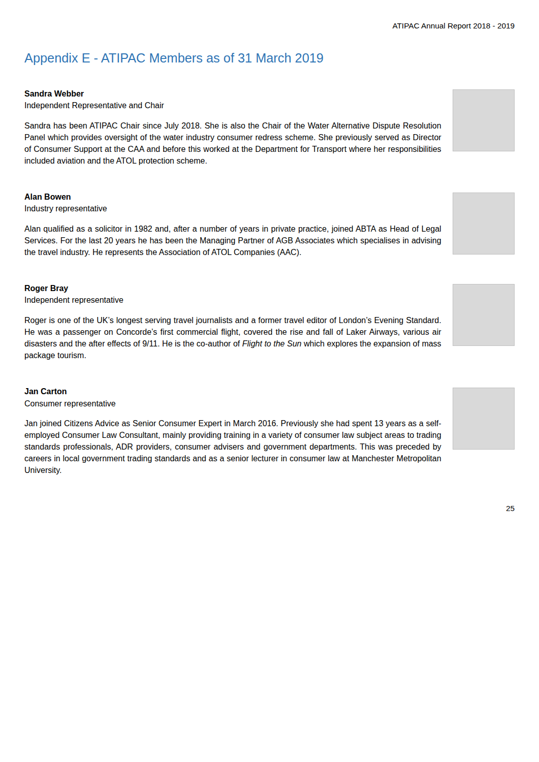ATIPAC Annual Report 2018 - 2019
Appendix E - ATIPAC Members as of 31 March 2019
Sandra Webber
Independent Representative and Chair
Sandra has been ATIPAC Chair since July 2018. She is also the Chair of the Water Alternative Dispute Resolution Panel which provides oversight of the water industry consumer redress scheme. She previously served as Director of Consumer Support at the CAA and before this worked at the Department for Transport where her responsibilities included aviation and the ATOL protection scheme.
Alan Bowen
Industry representative
Alan qualified as a solicitor in 1982 and, after a number of years in private practice, joined ABTA as Head of Legal Services. For the last 20 years he has been the Managing Partner of AGB Associates which specialises in advising the travel industry. He represents the Association of ATOL Companies (AAC).
Roger Bray
Independent representative
Roger is one of the UK’s longest serving travel journalists and a former travel editor of London’s Evening Standard. He was a passenger on Concorde’s first commercial flight, covered the rise and fall of Laker Airways, various air disasters and the after effects of 9/11. He is the co-author of Flight to the Sun which explores the expansion of mass package tourism.
Jan Carton
Consumer representative
Jan joined Citizens Advice as Senior Consumer Expert in March 2016. Previously she had spent 13 years as a self-employed Consumer Law Consultant, mainly providing training in a variety of consumer law subject areas to trading standards professionals, ADR providers, consumer advisers and government departments. This was preceded by careers in local government trading standards and as a senior lecturer in consumer law at Manchester Metropolitan University.
25